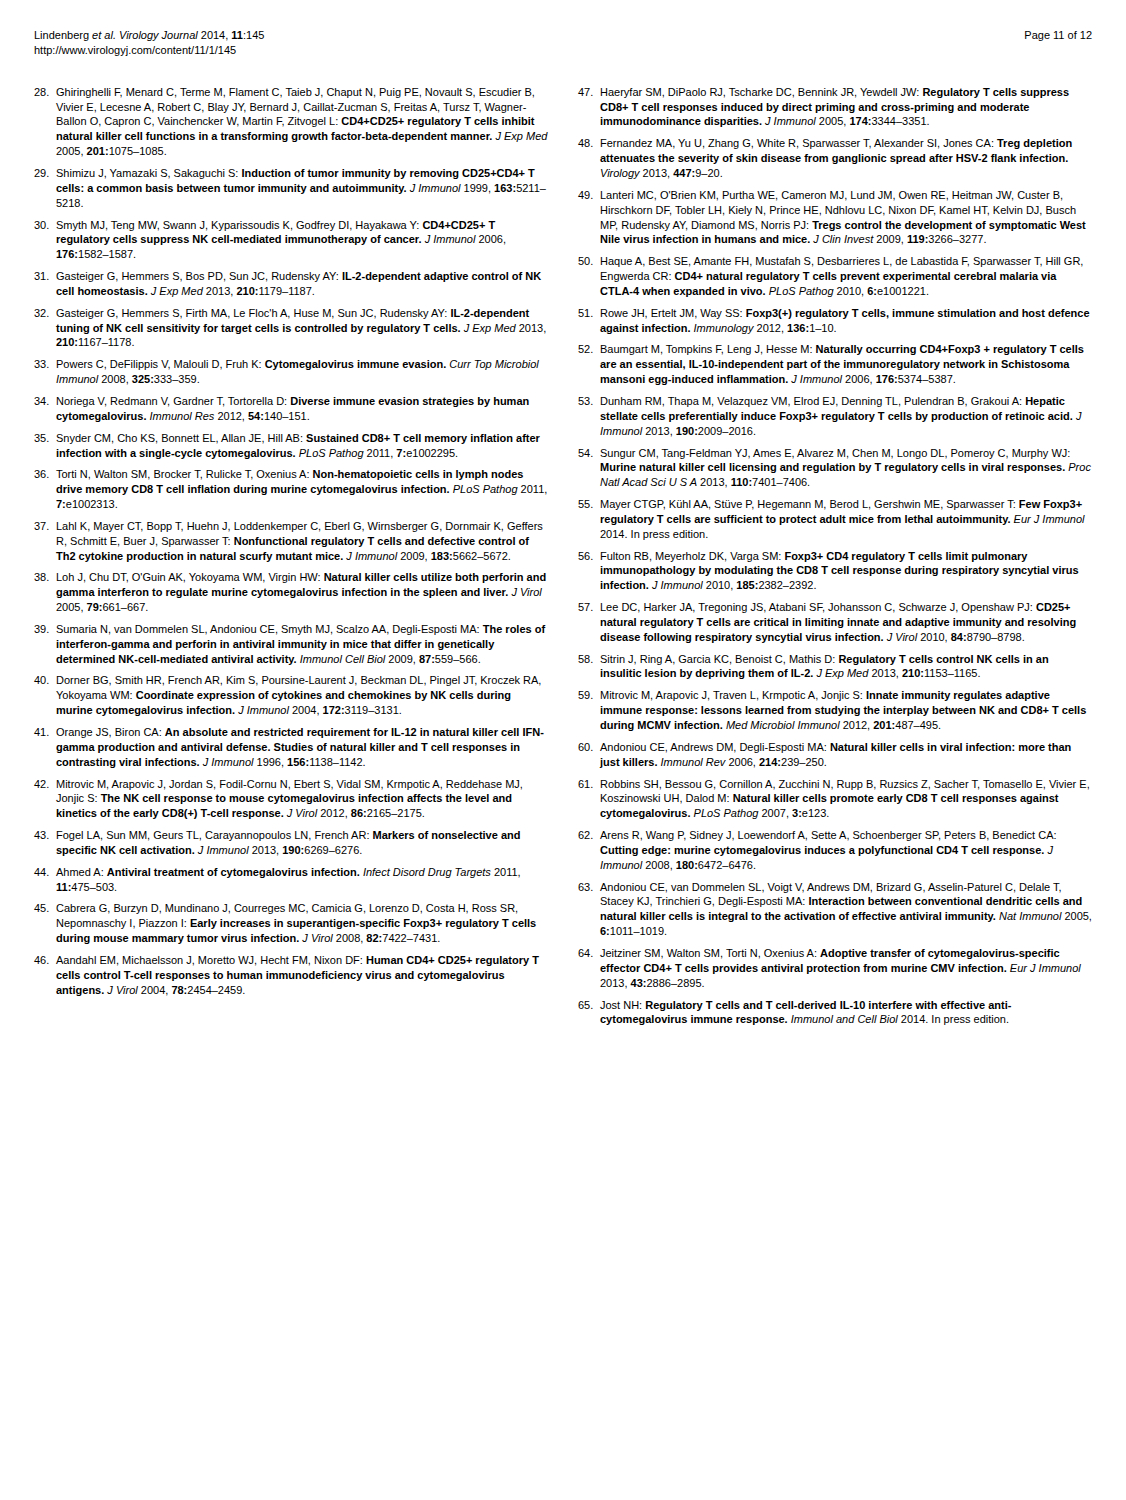Lindenberg et al. Virology Journal 2014, 11:145
http://www.virologyj.com/content/11/1/145
Page 11 of 12
Ghiringhelli F, Menard C, Terme M, Flament C, Taieb J, Chaput N, Puig PE, Novault S, Escudier B, Vivier E, Lecesne A, Robert C, Blay JY, Bernard J, Caillat-Zucman S, Freitas A, Tursz T, Wagner-Ballon O, Capron C, Vainchencker W, Martin F, Zitvogel L: CD4+CD25+ regulatory T cells inhibit natural killer cell functions in a transforming growth factor-beta-dependent manner. J Exp Med 2005, 201: 1075–1085.
Shimizu J, Yamazaki S, Sakaguchi S: Induction of tumor immunity by removing CD25+CD4+ T cells: a common basis between tumor immunity and autoimmunity. J Immunol 1999, 163: 5211–5218.
Smyth MJ, Teng MW, Swann J, Kyparissoudis K, Godfrey DI, Hayakawa Y: CD4+CD25+ T regulatory cells suppress NK cell-mediated immunotherapy of cancer. J Immunol 2006, 176: 1582–1587.
Gasteiger G, Hemmers S, Bos PD, Sun JC, Rudensky AY: IL-2-dependent adaptive control of NK cell homeostasis. J Exp Med 2013, 210: 1179–1187.
Gasteiger G, Hemmers S, Firth MA, Le Floc'h A, Huse M, Sun JC, Rudensky AY: IL-2-dependent tuning of NK cell sensitivity for target cells is controlled by regulatory T cells. J Exp Med 2013, 210: 1167–1178.
Powers C, DeFilippis V, Malouli D, Fruh K: Cytomegalovirus immune evasion. Curr Top Microbiol Immunol 2008, 325: 333–359.
Noriega V, Redmann V, Gardner T, Tortorella D: Diverse immune evasion strategies by human cytomegalovirus. Immunol Res 2012, 54: 140–151.
Snyder CM, Cho KS, Bonnett EL, Allan JE, Hill AB: Sustained CD8+ T cell memory inflation after infection with a single-cycle cytomegalovirus. PLoS Pathog 2011, 7: e1002295.
Torti N, Walton SM, Brocker T, Rulicke T, Oxenius A: Non-hematopoietic cells in lymph nodes drive memory CD8 T cell inflation during murine cytomegalovirus infection. PLoS Pathog 2011, 7: e1002313.
Lahl K, Mayer CT, Bopp T, Huehn J, Loddenkemper C, Eberl G, Wirnsberger G, Dornmair K, Geffers R, Schmitt E, Buer J, Sparwasser T: Nonfunctional regulatory T cells and defective control of Th2 cytokine production in natural scurfy mutant mice. J Immunol 2009, 183: 5662–5672.
Loh J, Chu DT, O'Guin AK, Yokoyama WM, Virgin HW: Natural killer cells utilize both perforin and gamma interferon to regulate murine cytomegalovirus infection in the spleen and liver. J Virol 2005, 79: 661–667.
Sumaria N, van Dommelen SL, Andoniou CE, Smyth MJ, Scalzo AA, Degli-Esposti MA: The roles of interferon-gamma and perforin in antiviral immunity in mice that differ in genetically determined NK-cell-mediated antiviral activity. Immunol Cell Biol 2009, 87: 559–566.
Dorner BG, Smith HR, French AR, Kim S, Poursine-Laurent J, Beckman DL, Pingel JT, Kroczek RA, Yokoyama WM: Coordinate expression of cytokines and chemokines by NK cells during murine cytomegalovirus infection. J Immunol 2004, 172: 3119–3131.
Orange JS, Biron CA: An absolute and restricted requirement for IL-12 in natural killer cell IFN-gamma production and antiviral defense. Studies of natural killer and T cell responses in contrasting viral infections. J Immunol 1996, 156: 1138–1142.
Mitrovic M, Arapovic J, Jordan S, Fodil-Cornu N, Ebert S, Vidal SM, Krmpotic A, Reddehase MJ, Jonjic S: The NK cell response to mouse cytomegalovirus infection affects the level and kinetics of the early CD8(+) T-cell response. J Virol 2012, 86: 2165–2175.
Fogel LA, Sun MM, Geurs TL, Carayannopoulos LN, French AR: Markers of nonselective and specific NK cell activation. J Immunol 2013, 190: 6269–6276.
Ahmed A: Antiviral treatment of cytomegalovirus infection. Infect Disord Drug Targets 2011, 11: 475–503.
Cabrera G, Burzyn D, Mundinano J, Courreges MC, Camicia G, Lorenzo D, Costa H, Ross SR, Nepomnaschy I, Piazzon I: Early increases in superantigen-specific Foxp3+ regulatory T cells during mouse mammary tumor virus infection. J Virol 2008, 82: 7422–7431.
Aandahl EM, Michaelsson J, Moretto WJ, Hecht FM, Nixon DF: Human CD4+ CD25+ regulatory T cells control T-cell responses to human immunodeficiency virus and cytomegalovirus antigens. J Virol 2004, 78: 2454–2459.
Haeryfar SM, DiPaolo RJ, Tscharke DC, Bennink JR, Yewdell JW: Regulatory T cells suppress CD8+ T cell responses induced by direct priming and cross-priming and moderate immunodominance disparities. J Immunol 2005, 174: 3344–3351.
Fernandez MA, Yu U, Zhang G, White R, Sparwasser T, Alexander SI, Jones CA: Treg depletion attenuates the severity of skin disease from ganglionic spread after HSV-2 flank infection. Virology 2013, 447: 9–20.
Lanteri MC, O'Brien KM, Purtha WE, Cameron MJ, Lund JM, Owen RE, Heitman JW, Custer B, Hirschkorn DF, Tobler LH, Kiely N, Prince HE, Ndhlovu LC, Nixon DF, Kamel HT, Kelvin DJ, Busch MP, Rudensky AY, Diamond MS, Norris PJ: Tregs control the development of symptomatic West Nile virus infection in humans and mice. J Clin Invest 2009, 119: 3266–3277.
Haque A, Best SE, Amante FH, Mustafah S, Desbarrieres L, de Labastida F, Sparwasser T, Hill GR, Engwerda CR: CD4+ natural regulatory T cells prevent experimental cerebral malaria via CTLA-4 when expanded in vivo. PLoS Pathog 2010, 6: e1001221.
Rowe JH, Ertelt JM, Way SS: Foxp3(+) regulatory T cells, immune stimulation and host defence against infection. Immunology 2012, 136: 1–10.
Baumgart M, Tompkins F, Leng J, Hesse M: Naturally occurring CD4+Foxp3 + regulatory T cells are an essential, IL-10-independent part of the immunoregulatory network in Schistosoma mansoni egg-induced inflammation. J Immunol 2006, 176: 5374–5387.
Dunham RM, Thapa M, Velazquez VM, Elrod EJ, Denning TL, Pulendran B, Grakoui A: Hepatic stellate cells preferentially induce Foxp3+ regulatory T cells by production of retinoic acid. J Immunol 2013, 190: 2009–2016.
Sungur CM, Tang-Feldman YJ, Ames E, Alvarez M, Chen M, Longo DL, Pomeroy C, Murphy WJ: Murine natural killer cell licensing and regulation by T regulatory cells in viral responses. Proc Natl Acad Sci U S A 2013, 110: 7401–7406.
Mayer CTGP, Kühl AA, Stüve P, Hegemann M, Berod L, Gershwin ME, Sparwasser T: Few Foxp3+ regulatory T cells are sufficient to protect adult mice from lethal autoimmunity. Eur J Immunol 2014. In press edition.
Fulton RB, Meyerholz DK, Varga SM: Foxp3+ CD4 regulatory T cells limit pulmonary immunopathology by modulating the CD8 T cell response during respiratory syncytial virus infection. J Immunol 2010, 185: 2382–2392.
Lee DC, Harker JA, Tregoning JS, Atabani SF, Johansson C, Schwarze J, Openshaw PJ: CD25+ natural regulatory T cells are critical in limiting innate and adaptive immunity and resolving disease following respiratory syncytial virus infection. J Virol 2010, 84: 8790–8798.
Sitrin J, Ring A, Garcia KC, Benoist C, Mathis D: Regulatory T cells control NK cells in an insulitic lesion by depriving them of IL-2. J Exp Med 2013, 210: 1153–1165.
Mitrovic M, Arapovic J, Traven L, Krmpotic A, Jonjic S: Innate immunity regulates adaptive immune response: lessons learned from studying the interplay between NK and CD8+ T cells during MCMV infection. Med Microbiol Immunol 2012, 201: 487–495.
Andoniou CE, Andrews DM, Degli-Esposti MA: Natural killer cells in viral infection: more than just killers. Immunol Rev 2006, 214: 239–250.
Robbins SH, Bessou G, Cornillon A, Zucchini N, Rupp B, Ruzsics Z, Sacher T, Tomasello E, Vivier E, Koszinowski UH, Dalod M: Natural killer cells promote early CD8 T cell responses against cytomegalovirus. PLoS Pathog 2007, 3: e123.
Arens R, Wang P, Sidney J, Loewendorf A, Sette A, Schoenberger SP, Peters B, Benedict CA: Cutting edge: murine cytomegalovirus induces a polyfunctional CD4 T cell response. J Immunol 2008, 180: 6472–6476.
Andoniou CE, van Dommelen SL, Voigt V, Andrews DM, Brizard G, Asselin-Paturel C, Delale T, Stacey KJ, Trinchieri G, Degli-Esposti MA: Interaction between conventional dendritic cells and natural killer cells is integral to the activation of effective antiviral immunity. Nat Immunol 2005, 6: 1011–1019.
Jeitziner SM, Walton SM, Torti N, Oxenius A: Adoptive transfer of cytomegalovirus-specific effector CD4+ T cells provides antiviral protection from murine CMV infection. Eur J Immunol 2013, 43: 2886–2895.
Jost NH: Regulatory T cells and T cell-derived IL-10 interfere with effective anti-cytomegalovirus immune response. Immunol and Cell Biol 2014. In press edition.